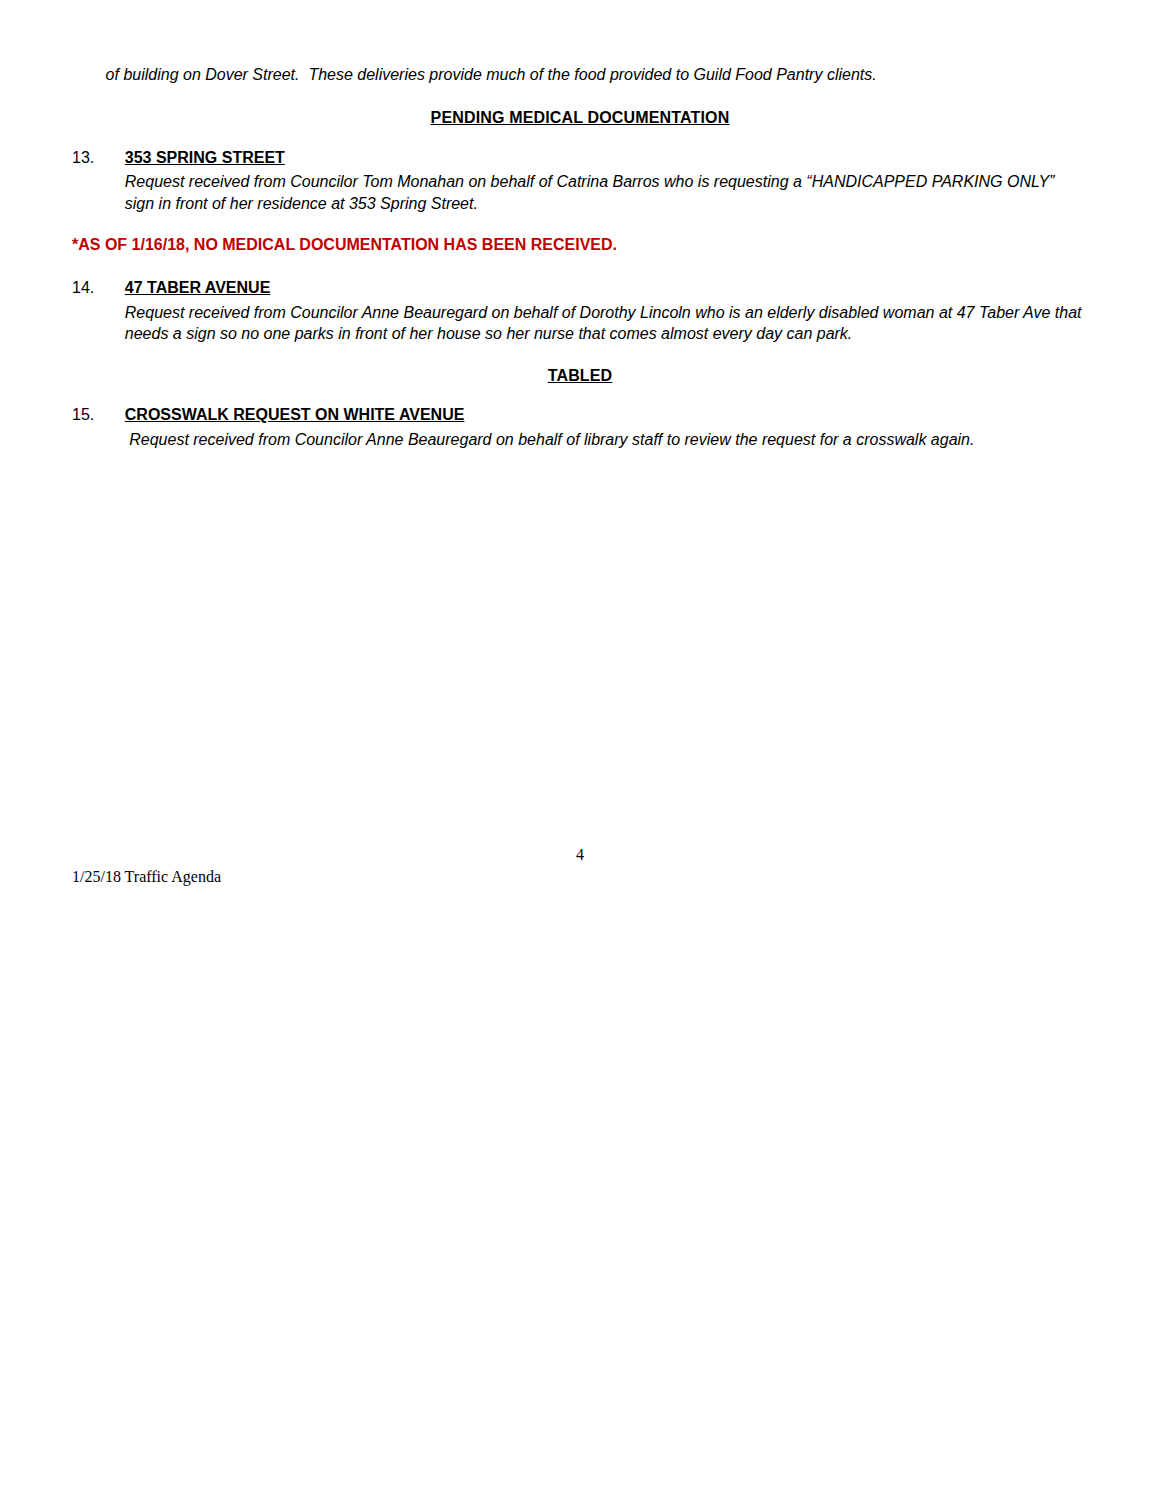of building on Dover Street. These deliveries provide much of the food provided to Guild Food Pantry clients.
PENDING MEDICAL DOCUMENTATION
13. 353 SPRING STREET Request received from Councilor Tom Monahan on behalf of Catrina Barros who is requesting a “HANDICAPPED PARKING ONLY” sign in front of her residence at 353 Spring Street.
*AS OF 1/16/18, NO MEDICAL DOCUMENTATION HAS BEEN RECEIVED.
14. 47 TABER AVENUE Request received from Councilor Anne Beauregard on behalf of Dorothy Lincoln who is an elderly disabled woman at 47 Taber Ave that needs a sign so no one parks in front of her house so her nurse that comes almost every day can park.
TABLED
15. CROSSWALK REQUEST ON WHITE AVENUE Request received from Councilor Anne Beauregard on behalf of library staff to review the request for a crosswalk again.
4
1/25/18 Traffic Agenda